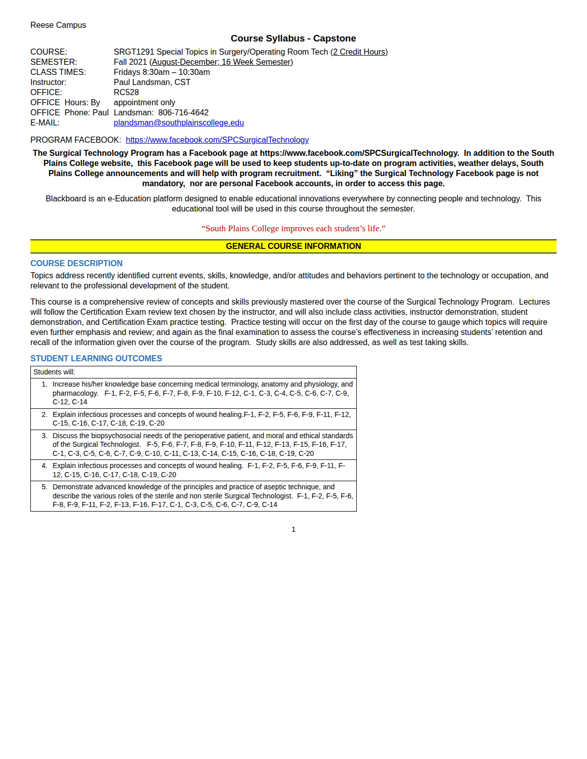Reese Campus
Course Syllabus - Capstone
| COURSE: | SRGT1291 Special Topics in Surgery/Operating Room Tech ( 2 Credit Hours ) |
| SEMESTER: | Fall 2021 ( August-December; 16 Week Semester ) |
| CLASS TIMES: | Fridays 8:30am – 10:30am |
| Instructor: | Paul Landsman, CST |
| OFFICE: | RC528 |
| OFFICE Hours: By | appointment only |
| OFFICE Phone: Paul | Landsman: 806-716-4642 |
| E-MAIL: | plandsman@southplainscollege.edu |
PROGRAM FACEBOOK: https://www.facebook.com/SPCSurgicalTechnology
The Surgical Technology Program has a Facebook page at https://www.facebook.com/SPCSurgicalTechnology. In addition to the South Plains College website, this Facebook page will be used to keep students up-to-date on program activities, weather delays, South Plains College announcements and will help with program recruitment. “Liking” the Surgical Technology Facebook page is not mandatory, nor are personal Facebook accounts, in order to access this page.
Blackboard is an e-Education platform designed to enable educational innovations everywhere by connecting people and technology. This educational tool will be used in this course throughout the semester.
“South Plains College improves each student’s life.”
GENERAL COURSE INFORMATION
COURSE DESCRIPTION
Topics address recently identified current events, skills, knowledge, and/or attitudes and behaviors pertinent to the technology or occupation, and relevant to the professional development of the student.
This course is a comprehensive review of concepts and skills previously mastered over the course of the Surgical Technology Program. Lectures will follow the Certification Exam review text chosen by the instructor, and will also include class activities, instructor demonstration, student demonstration, and Certification Exam practice testing. Practice testing will occur on the first day of the course to gauge which topics will require even further emphasis and review; and again as the final examination to assess the course’s effectiveness in increasing students’ retention and recall of the information given over the course of the program. Study skills are also addressed, as well as test taking skills.
STUDENT LEARNING OUTCOMES
| Students will: |
| 1. | Increase his/her knowledge base concerning medical terminology, anatomy and physiology, and pharmacology. F-1, F-2, F-5, F-6, F-7, F-8, F-9, F-10, F-12, C-1, C-3, C-4, C-5, C-6, C-7, C-9, C-12, C-14 |
| 2. | Explain infectious processes and concepts of wound healing.F-1, F-2, F-5, F-6, F-9, F-11, F-12, C-15, C-16, C-17, C-18, C-19, C-20 |
| 3. | Discuss the biopsychosocial needs of the perioperative patient, and moral and ethical standards of the Surgical Technologist. F-5, F-6, F-7, F-8, F-9, F-10, F-11, F-12, F-13, F-15, F-16, F-17, C-1, C-3, C-5, C-6, C-7, C-9, C-10, C-11, C-13, C-14, C-15, C-16, C-18, C-19, C-20 |
| 4. | Explain infectious processes and concepts of wound healing. F-1, F-2, F-5, F-6, F-9, F-11, F-12, C-15, C-16, C-17, C-18, C-19, C-20 |
| 5. | Demonstrate advanced knowledge of the principles and practice of aseptic technique, and describe the various roles of the sterile and non sterile Surgical Technologist. F-1, F-2, F-5, F-6, F-8, F-9, F-11, F-2, F-13, F-16, F-17, C-1, C-3, C-5, C-6, C-7, C-9, C-14 |
1